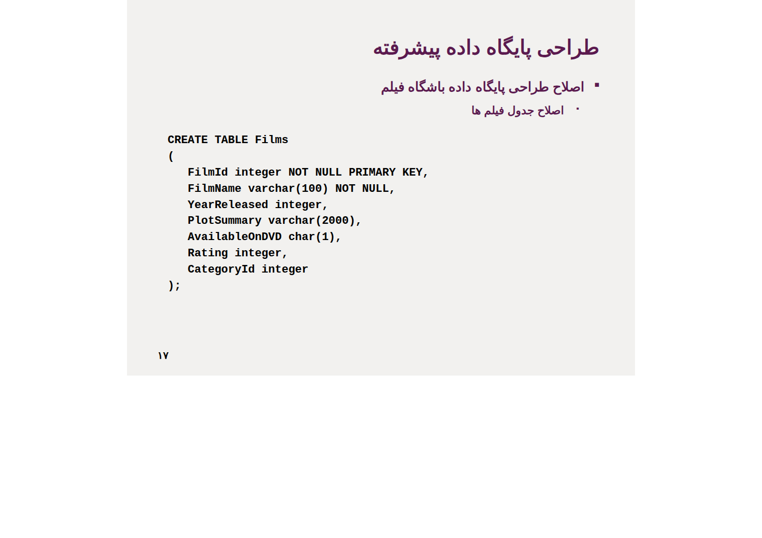طراحی پایگاه داده پیشرفته
اصلاح طراحی پایگاه داده باشگاه فیلم
اصلاح جدول فیلم ها
CREATE TABLE Films
(
   FilmId integer NOT NULL PRIMARY KEY,
   FilmName varchar(100) NOT NULL,
   YearReleased integer,
   PlotSummary varchar(2000),
   AvailableOnDVD char(1),
   Rating integer,
   CategoryId integer
);
۱۷